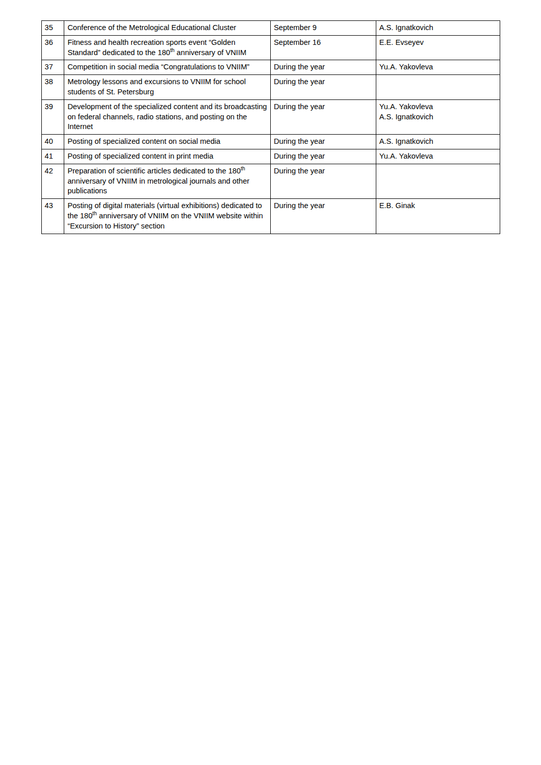| 35 | Conference of the Metrological Educational Cluster | September 9 | A.S. Ignatkovich |
| 36 | Fitness and health recreation sports event “Golden Standard” dedicated to the 180 th anniversary of VNIIM | September 16 | E.E. Evseyev |
| 37 | Competition in social media “Congratulations to VNIIM” | During the year | Yu.A. Yakovleva |
| 38 | Metrology lessons and excursions to VNIIM for school students of St. Petersburg | During the year | |
| 39 | Development of the specialized content and its broadcasting on federal channels, radio stations, and posting on the Internet | During the year | Yu.A. Yakovleva A.S. Ignatkovich |
| 40 | Posting of specialized content on social media | During the year | A.S. Ignatkovich |
| 41 | Posting of specialized content in print media | During the year | Yu.A. Yakovleva |
| 42 | Preparation of scientific articles dedicated to the 180 th anniversary of VNIIM in metrological journals and other publications | During the year | |
| 43 | Posting of digital materials (virtual exhibitions) dedicated to the 180 th anniversary of VNIIM on the VNIIM website within “Excursion to History” section | During the year | E.B. Ginak |